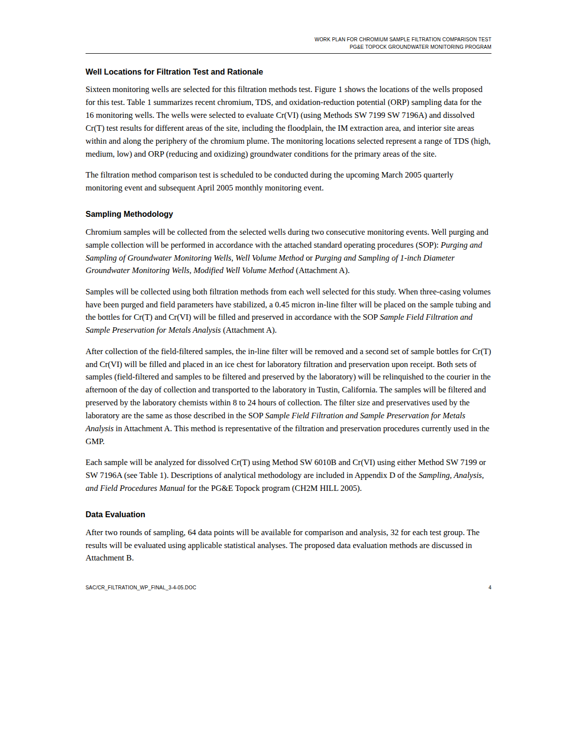Work Plan for Chromium Sample Filtration Comparison Test
PG&E Topock Groundwater Monitoring Program
Well Locations for Filtration Test and Rationale
Sixteen monitoring wells are selected for this filtration methods test. Figure 1 shows the locations of the wells proposed for this test. Table 1 summarizes recent chromium, TDS, and oxidation-reduction potential (ORP) sampling data for the 16 monitoring wells. The wells were selected to evaluate Cr(VI) (using Methods SW 7199 SW 7196A) and dissolved Cr(T) test results for different areas of the site, including the floodplain, the IM extraction area, and interior site areas within and along the periphery of the chromium plume. The monitoring locations selected represent a range of TDS (high, medium, low) and ORP (reducing and oxidizing) groundwater conditions for the primary areas of the site.
The filtration method comparison test is scheduled to be conducted during the upcoming March 2005 quarterly monitoring event and subsequent April 2005 monthly monitoring event.
Sampling Methodology
Chromium samples will be collected from the selected wells during two consecutive monitoring events. Well purging and sample collection will be performed in accordance with the attached standard operating procedures (SOP): Purging and Sampling of Groundwater Monitoring Wells, Well Volume Method or Purging and Sampling of 1-inch Diameter Groundwater Monitoring Wells, Modified Well Volume Method (Attachment A).
Samples will be collected using both filtration methods from each well selected for this study. When three-casing volumes have been purged and field parameters have stabilized, a 0.45 micron in-line filter will be placed on the sample tubing and the bottles for Cr(T) and Cr(VI) will be filled and preserved in accordance with the SOP Sample Field Filtration and Sample Preservation for Metals Analysis (Attachment A).
After collection of the field-filtered samples, the in-line filter will be removed and a second set of sample bottles for Cr(T) and Cr(VI) will be filled and placed in an ice chest for laboratory filtration and preservation upon receipt. Both sets of samples (field-filtered and samples to be filtered and preserved by the laboratory) will be relinquished to the courier in the afternoon of the day of collection and transported to the laboratory in Tustin, California. The samples will be filtered and preserved by the laboratory chemists within 8 to 24 hours of collection. The filter size and preservatives used by the laboratory are the same as those described in the SOP Sample Field Filtration and Sample Preservation for Metals Analysis in Attachment A. This method is representative of the filtration and preservation procedures currently used in the GMP.
Each sample will be analyzed for dissolved Cr(T) using Method SW 6010B and Cr(VI) using either Method SW 7199 or SW 7196A (see Table 1). Descriptions of analytical methodology are included in Appendix D of the Sampling, Analysis, and Field Procedures Manual for the PG&E Topock program (CH2M HILL 2005).
Data Evaluation
After two rounds of sampling, 64 data points will be available for comparison and analysis, 32 for each test group. The results will be evaluated using applicable statistical analyses. The proposed data evaluation methods are discussed in Attachment B.
SAC/CR_FILTRATION_WP_FINAL_3-4-05.DOC 4